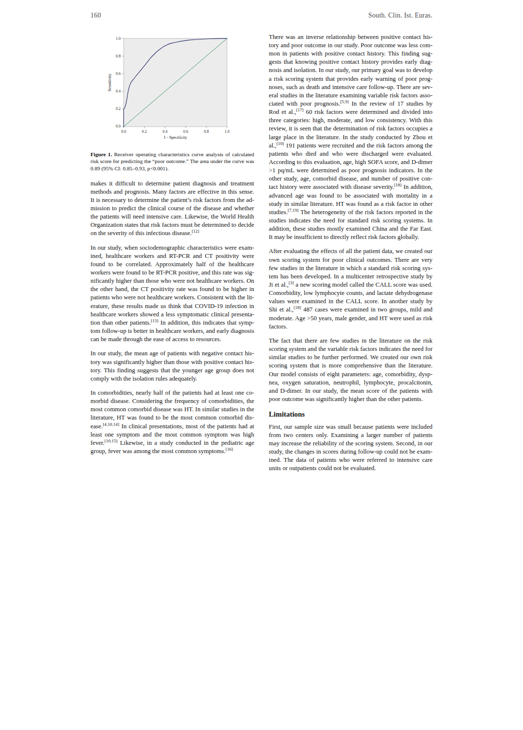160
South. Clin. Ist. Euras.
1.0 0.8 0.6 0.4 0.2 0.0 0.0 0.2 0.4 0.6 0.8 1.0 1 - Specificity Sensitivity
Figure 1. Receiver operating characteristics curve analysis of calculated risk score for predicting the “poor outcome.” The area under the curve was 0.89 (95% CI: 0.85–0.93, p<0.001).
makes it difficult to determine patient diagnosis and treatment methods and prognosis. Many factors are effective in this sense. It is necessary to determine the patient’s risk factors from the admission to predict the clinical course of the disease and whether the patients will need intensive care. Likewise, the World Health Organization states that risk factors must be determined to decide on the severity of this infectious disease.[12]
In our study, when sociodemographic characteristics were examined, healthcare workers and RT-PCR and CT positivity were found to be correlated. Approximately half of the healthcare workers were found to be RT-PCR positive, and this rate was significantly higher than those who were not healthcare workers. On the other hand, the CT positivity rate was found to be higher in patients who were not healthcare workers. Consistent with the literature, these results made us think that COVID-19 infection in healthcare workers showed a less symptomatic clinical presentation than other patients.[13] In addition, this indicates that symptom follow-up is better in healthcare workers, and early diagnosis can be made through the ease of access to resources.
In our study, the mean age of patients with negative contact history was significantly higher than those with positive contact history. This finding suggests that the younger age group does not comply with the isolation rules adequately.
In comorbidities, nearly half of the patients had at least one comorbid disease. Considering the frequency of comorbidities, the most common comorbid disease was HT. In similar studies in the literature, HT was found to be the most common comorbid disease.[4,10,14] In clinical presentations, most of the patients had at least one symptom and the most common symptom was high fever.[10,15] Likewise, in a study conducted in the pediatric age group, fever was among the most common symptoms.[16]
There was an inverse relationship between positive contact history and poor outcome in our study. Poor outcome was less common in patients with positive contact history. This finding suggests that knowing positive contact history provides early diagnosis and isolation. In our study, our primary goal was to develop a risk scoring system that provides early warning of poor prognoses, such as death and intensive care follow-up. There are several studies in the literature examining variable risk factors associated with poor prognosis.[5,9] In the review of 17 studies by Rod et al.,[17] 60 risk factors were determined and divided into three categories: high, moderate, and low consistency. With this review, it is seen that the determination of risk factors occupies a large place in the literature. In the study conducted by Zhou et al.,[10] 191 patients were recruited and the risk factors among the patients who died and who were discharged were evaluated. According to this evaluation, age, high SOFA score, and D-dimer >1 pq/mL were determined as poor prognosis indicators. In the other study, age, comorbid disease, and number of positive contact history were associated with disease severity.[18] In addition, advanced age was found to be associated with mortality in a study in similar literature. HT was found as a risk factor in other studies.[7,19] The heterogeneity of the risk factors reported in the studies indicates the need for standard risk scoring systems. In addition, these studies mostly examined China and the Far East. It may be insufficient to directly reflect risk factors globally.
After evaluating the effects of all the patient data, we created our own scoring system for poor clinical outcomes. There are very few studies in the literature in which a standard risk scoring system has been developed. In a multicenter retrospective study by Ji et al.,[3] a new scoring model called the CALL score was used. Comorbidity, low lymphocyte counts, and lactate dehydrogenase values were examined in the CALL score. In another study by Shi et al.,[18] 487 cases were examined in two groups, mild and moderate. Age >50 years, male gender, and HT were used as risk factors.
The fact that there are few studies in the literature on the risk scoring system and the variable risk factors indicates the need for similar studies to be further performed. We created our own risk scoring system that is more comprehensive than the literature. Our model consists of eight parameters: age, comorbidity, dyspnea, oxygen saturation, neutrophil, lymphocyte, procalcitonin, and D-dimer. In our study, the mean score of the patients with poor outcome was significantly higher than the other patients.
Limitations
First, our sample size was small because patients were included from two centers only. Examining a larger number of patients may increase the reliability of the scoring system. Second, in our study, the changes in scores during follow-up could not be examined. The data of patients who were referred to intensive care units or outpatients could not be evaluated.